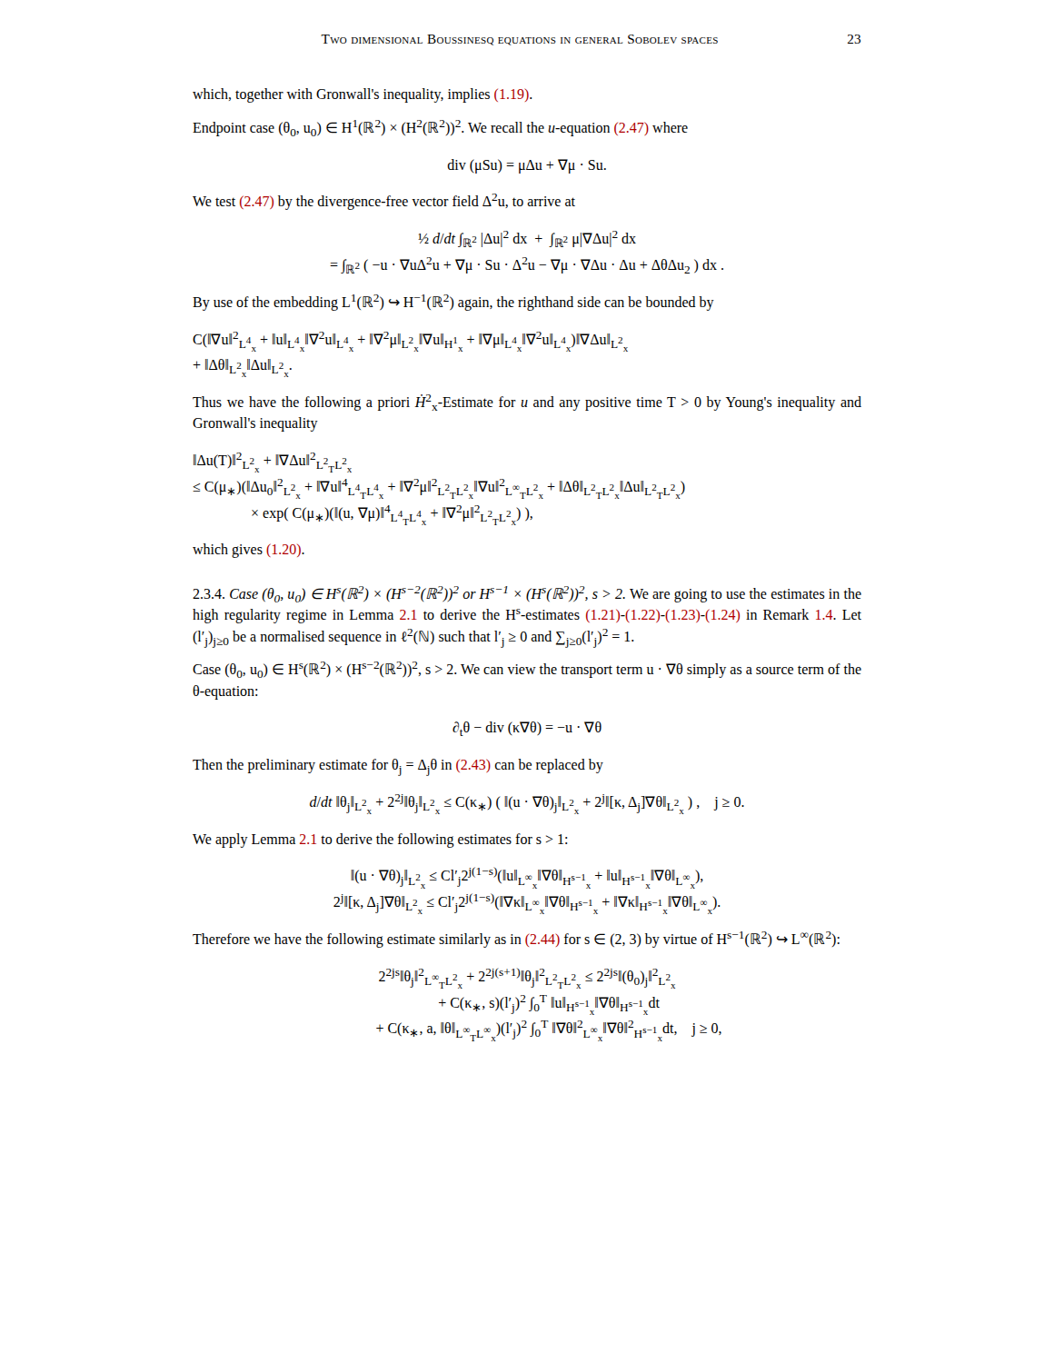23 Two dimensional Boussinesq equations in general Sobolev spaces
which, together with Gronwall's inequality, implies (1.19).
Endpoint case (θ0, u0) ∈ H1(ℝ2) × (H2(ℝ2))2. We recall the u-equation (2.47) where
div (μSu) = μΔu + ∇μ · Su.
We test (2.47) by the divergence-free vector field Δ2u, to arrive at
½ d/dt ∫ℝ2 |Δu|2 dx + ∫ℝ2 μ|∇Δu|2 dx
= ∫ℝ2 ( −u · ∇uΔ2u + ∇μ · Su · Δ2u − ∇μ · ∇Δu · Δu + ΔθΔu2 ) dx .
By use of the embedding L1(ℝ2) ↪ H−1(ℝ2) again, the righthand side can be bounded by
C(‖∇u‖2L4x + ‖u‖L4x‖∇2u‖L4x + ‖∇2μ‖L2x‖∇u‖H1x + ‖∇μ‖L4x‖∇2u‖L4x)‖∇Δu‖L2x
+ ‖Δθ‖L2x‖Δu‖L2x.
Thus we have the following a priori Ḣ2x-Estimate for u and any positive time T > 0 by Young's inequality and Gronwall's inequality
‖Δu(T)‖2L2x + ‖∇Δu‖2L2TL2x
≤ C(μ∗)(‖Δu0‖2L2x + ‖∇u‖4L4TL4x + ‖∇2μ‖2L2TL2x‖∇u‖2L∞TL2x + ‖Δθ‖L2TL2x‖Δu‖L2TL2x)
× exp( C(μ∗)(‖(u, ∇μ)‖4L4TL4x + ‖∇2μ‖2L2TL2x) ),
which gives (1.20).
2.3.4. Case (θ0, u0) ∈ Hs(ℝ2) × (Hs−2(ℝ2))2 or Hs−1 × (Hs(ℝ2))2, s > 2. We are going to use the estimates in the high regularity regime in Lemma 2.1 to derive the Hs-estimates (1.21)-(1.22)-(1.23)-(1.24) in Remark 1.4. Let (l′j)j≥0 be a normalised sequence in ℓ2(ℕ) such that l′j ≥ 0 and ∑j≥0(l′j)2 = 1.
Case (θ0, u0) ∈ Hs(ℝ2) × (Hs−2(ℝ2))2, s > 2. We can view the transport term u · ∇θ simply as a source term of the θ-equation:
∂tθ − div (κ∇θ) = −u · ∇θ
Then the preliminary estimate for θj = Δjθ in (2.43) can be replaced by
d/dt ‖θj‖L2x + 22j‖θj‖L2x ≤ C(κ∗) ( ‖(u · ∇θ)j‖L2x + 2j‖[κ, Δj]∇θ‖L2x ) , j ≥ 0.
We apply Lemma 2.1 to derive the following estimates for s > 1:
‖(u · ∇θ)j‖L2x ≤ Cl′j2j(1−s)(‖u‖L∞x‖∇θ‖Hs−1x + ‖u‖Hs−1x‖∇θ‖L∞x),
2j‖[κ, Δj]∇θ‖L2x ≤ Cl′j2j(1−s)(‖∇κ‖L∞x‖∇θ‖Hs−1x + ‖∇κ‖Hs−1x‖∇θ‖L∞x).
Therefore we have the following estimate similarly as in (2.44) for s ∈ (2, 3) by virtue of Hs−1(ℝ2) ↪ L∞(ℝ2):
22js‖θj‖2L∞TL2x + 22j(s+1)‖θj‖2L2TL2x ≤ 22js‖(θ0)j‖2L2x
+ C(κ∗, s)(l′j)2 ∫0T ‖u‖Hs−1x‖∇θ‖Hs−1xdt
+ C(κ∗, a, ‖θ‖L∞TL∞x)(l′j)2 ∫0T ‖∇θ‖2L∞x‖∇θ‖2Hs−1xdt, j ≥ 0,